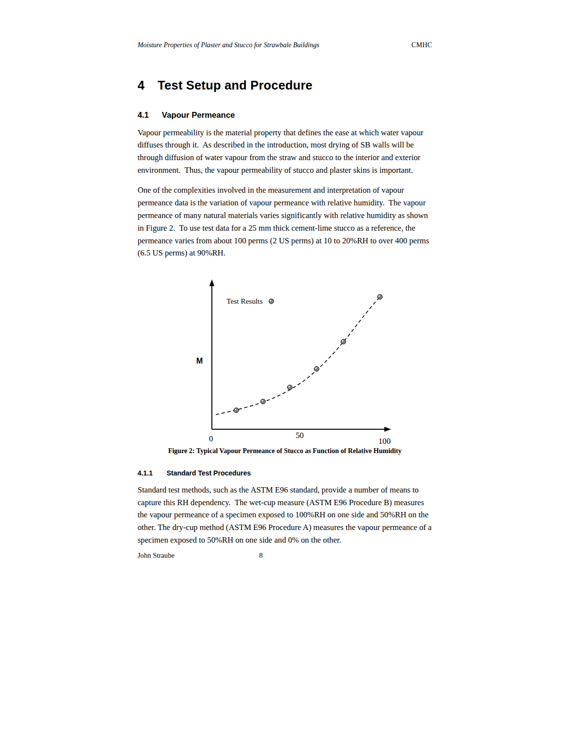Moisture Properties of Plaster and Stucco for Strawbale Buildings CMHC
4 Test Setup and Procedure
4.1 Vapour Permeance
Vapour permeability is the material property that defines the ease at which water vapour diffuses through it. As described in the introduction, most drying of SB walls will be through diffusion of water vapour from the straw and stucco to the interior and exterior environment. Thus, the vapour permeability of stucco and plaster skins is important.
One of the complexities involved in the measurement and interpretation of vapour permeance data is the variation of vapour permeance with relative humidity. The vapour permeance of many natural materials varies significantly with relative humidity as shown in Figure 2. To use test data for a 25 mm thick cement-lime stucco as a reference, the permeance varies from about 100 perms (2 US perms) at 10 to 20%RH to over 400 perms (6.5 US perms) at 90%RH.
Test Results M 0 50 100 Relative Humidity (%)
Figure 2: Typical Vapour Permeance of Stucco as Function of Relative Humidity
4.1.1 Standard Test Procedures
Standard test methods, such as the ASTM E96 standard, provide a number of means to capture this RH dependency. The wet-cup measure (ASTM E96 Procedure B) measures the vapour permeance of a specimen exposed to 100%RH on one side and 50%RH on the other. The dry-cup method (ASTM E96 Procedure A) measures the vapour permeance of a specimen exposed to 50%RH on one side and 0% on the other.
John Straube 8